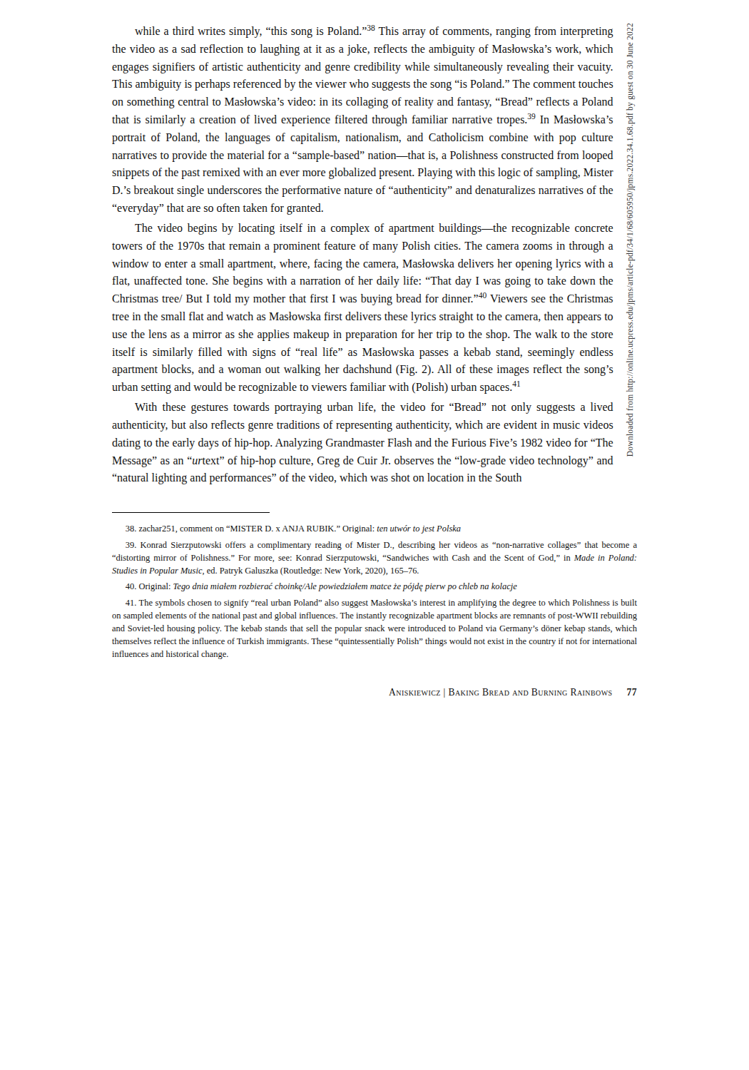Downloaded from http://online.ucpress.edu/jpms/article-pdf/34/1/68/605950/jpms.2022.34.1.68.pdf by guest on 30 June 2022
while a third writes simply, “this song is Poland.”38 This array of comments, ranging from interpreting the video as a sad reflection to laughing at it as a joke, reflects the ambiguity of Masłowska’s work, which engages signifiers of artistic authenticity and genre credibility while simultaneously revealing their vacuity. This ambiguity is perhaps referenced by the viewer who suggests the song “is Poland.” The comment touches on something central to Masłowska’s video: in its collaging of reality and fantasy, “Bread” reflects a Poland that is similarly a creation of lived experience filtered through familiar narrative tropes.39 In Masłowska’s portrait of Poland, the languages of capitalism, nationalism, and Catholicism combine with pop culture narratives to provide the material for a “sample-based” nation—that is, a Polishness constructed from looped snippets of the past remixed with an ever more globalized present. Playing with this logic of sampling, Mister D.’s breakout single underscores the performative nature of “authenticity” and denaturalizes narratives of the “everyday” that are so often taken for granted.
The video begins by locating itself in a complex of apartment buildings—the recognizable concrete towers of the 1970s that remain a prominent feature of many Polish cities. The camera zooms in through a window to enter a small apartment, where, facing the camera, Masłowska delivers her opening lyrics with a flat, unaffected tone. She begins with a narration of her daily life: “That day I was going to take down the Christmas tree/ But I told my mother that first I was buying bread for dinner.”40 Viewers see the Christmas tree in the small flat and watch as Masłowska first delivers these lyrics straight to the camera, then appears to use the lens as a mirror as she applies makeup in preparation for her trip to the shop. The walk to the store itself is similarly filled with signs of “real life” as Masłowska passes a kebab stand, seemingly endless apartment blocks, and a woman out walking her dachshund (Fig. 2). All of these images reflect the song’s urban setting and would be recognizable to viewers familiar with (Polish) urban spaces.41
With these gestures towards portraying urban life, the video for “Bread” not only suggests a lived authenticity, but also reflects genre traditions of representing authenticity, which are evident in music videos dating to the early days of hip-hop. Analyzing Grandmaster Flash and the Furious Five’s 1982 video for “The Message” as an “urtext” of hip-hop culture, Greg de Cuir Jr. observes the “low-grade video technology” and “natural lighting and performances” of the video, which was shot on location in the South
38. zachar251, comment on “MISTER D. x ANJA RUBIK.” Original: ten utwór to jest Polska
39. Konrad Sierzputowski offers a complimentary reading of Mister D., describing her videos as “non-narrative collages” that become a “distorting mirror of Polishness.” For more, see: Konrad Sierzputowski, “Sandwiches with Cash and the Scent of God,” in Made in Poland: Studies in Popular Music, ed. Patryk Galuszka (Routledge: New York, 2020), 165–76.
40. Original: Tego dnia miałem rozbierać choinkę/Ale powiedziałem matce że pójdę pierw po chleb na kolacje
41. The symbols chosen to signify “real urban Poland” also suggest Masłowska’s interest in amplifying the degree to which Polishness is built on sampled elements of the national past and global influences. The instantly recognizable apartment blocks are remnants of post-WWII rebuilding and Soviet-led housing policy. The kebab stands that sell the popular snack were introduced to Poland via Germany’s döner kebap stands, which themselves reflect the influence of Turkish immigrants. These “quintessentially Polish” things would not exist in the country if not for international influences and historical change.
Aniskiewicz | Baking Bread and Burning Rainbows 77